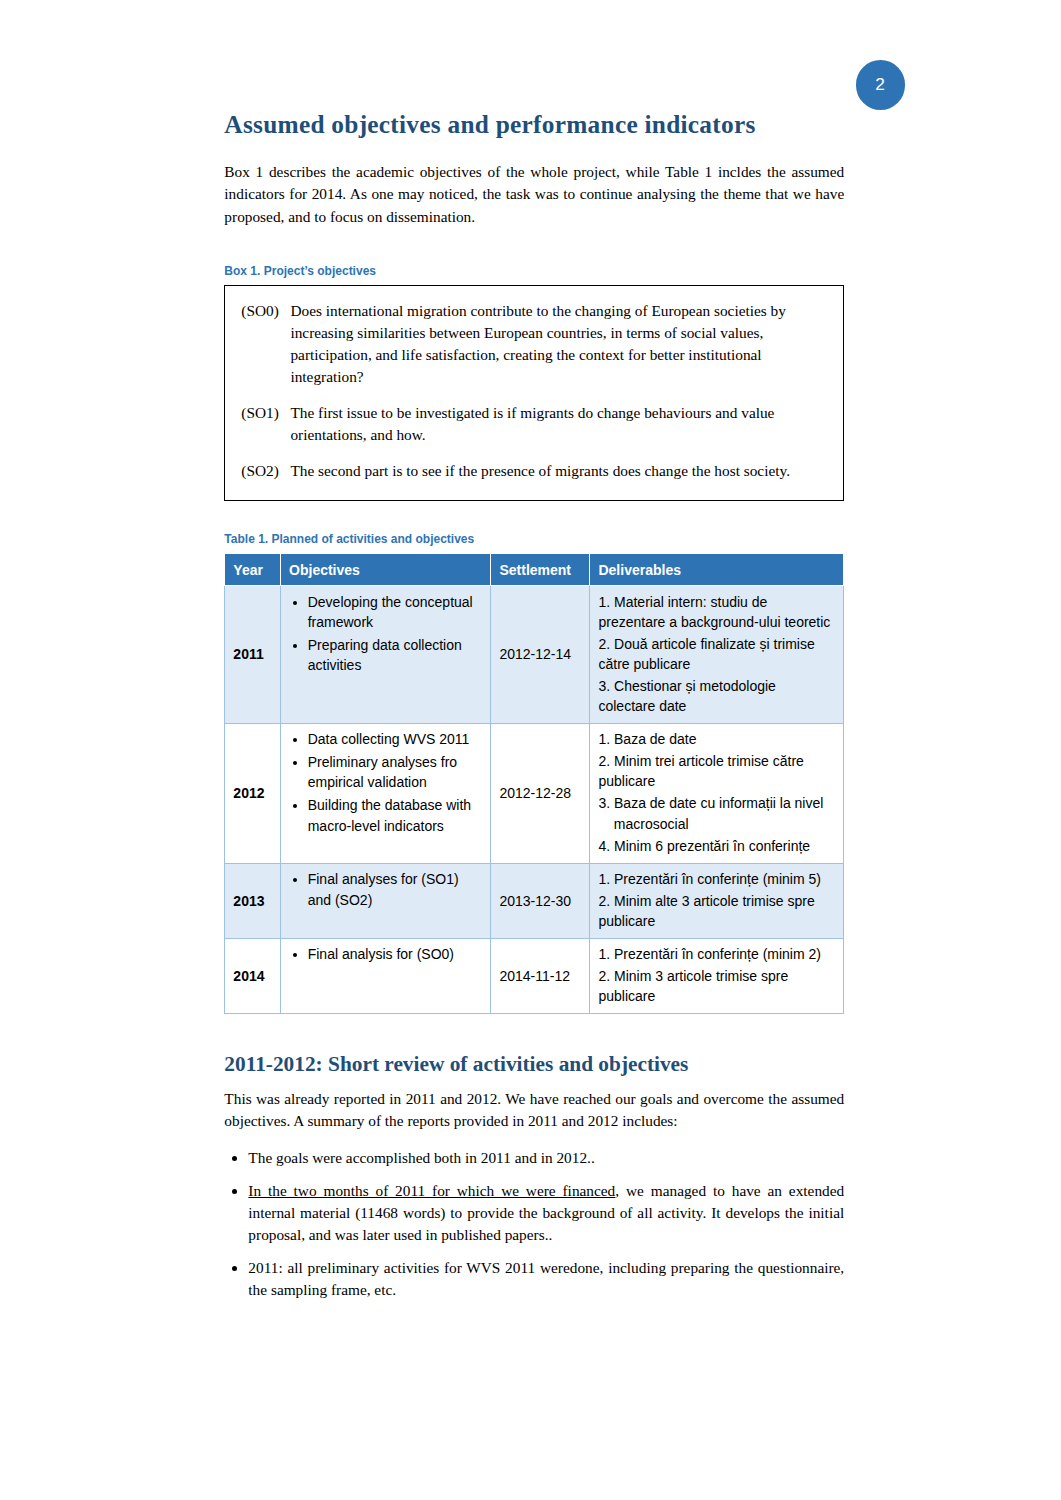2
Assumed objectives and performance indicators
Box 1 describes the academic objectives of the whole project, while Table 1 incldes the assumed indicators for 2014. As one may noticed, the task was to continue analysing the theme that we have proposed, and to focus on dissemination.
Box 1. Project’s objectives
(SO0) Does international migration contribute to the changing of European societies by increasing similarities between European countries, in terms of social values, participation, and life satisfaction, creating the context for better institutional integration?
(SO1) The first issue to be investigated is if migrants do change behaviours and value orientations, and how.
(SO2) The second part is to see if the presence of migrants does change the host society.
Table 1. Planned of activities and objectives
| Year | Objectives | Settlement | Deliverables |
| --- | --- | --- | --- |
| 2011 | Developing the conceptual framework Preparing data collection activities | 2012-12-14 | 1. Material intern: studiu de prezentare a background-ului teoretic 2. Două articole finalizate și trimise către publicare 3. Chestionar și metodologie colectare date |
| 2012 | Data collecting WVS 2011 Preliminary analyses fro empirical validation Building the database with macro-level indicators | 2012-12-28 | 1. Baza de date 2. Minim trei articole trimise către publicare 3. Baza de date cu informații la nivel macrosocial 4. Minim 6 prezentări în conferințe |
| 2013 | Final analyses for (SO1) and (SO2) | 2013-12-30 | 1. Prezentări în conferințe (minim 5) 2. Minim alte 3 articole trimise spre publicare |
| 2014 | Final analysis for (SO0) | 2014-11-12 | 1. Prezentări în conferințe (minim 2) 2. Minim 3 articole trimise spre publicare |
2011-2012: Short review of activities and objectives
This was already reported in 2011 and 2012. We have reached our goals and overcome the assumed objectives. A summary of the reports provided in 2011 and 2012 includes:
The goals were accomplished both in 2011 and in 2012..
In the two months of 2011 for which we were financed, we managed to have an extended internal material (11468 words) to provide the background of all activity. It develops the initial proposal, and was later used in published papers..
2011: all preliminary activities for WVS 2011 weredone, including preparing the questionnaire, the sampling frame, etc.